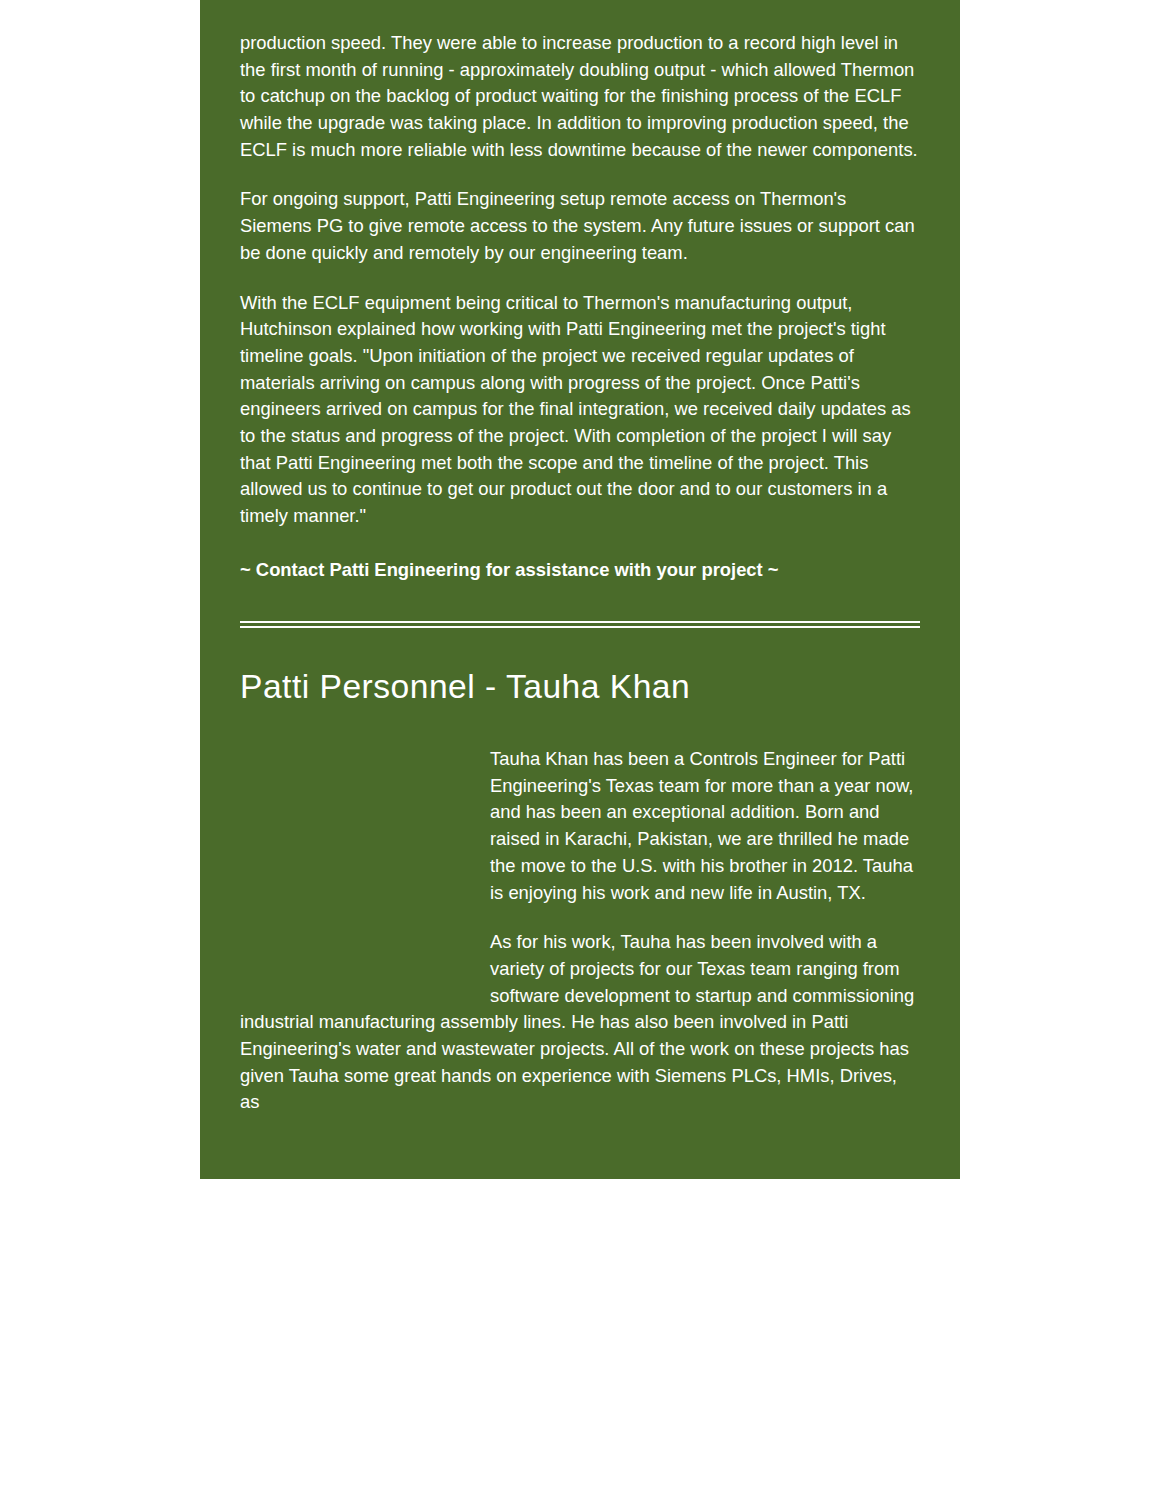production speed. They were able to increase production to a record high level in the first month of running - approximately doubling output - which allowed Thermon to catchup on the backlog of product waiting for the finishing process of the ECLF while the upgrade was taking place. In addition to improving production speed, the ECLF is much more reliable with less downtime because of the newer components.
For ongoing support, Patti Engineering setup remote access on Thermon's Siemens PG to give remote access to the system. Any future issues or support can be done quickly and remotely by our engineering team.
With the ECLF equipment being critical to Thermon's manufacturing output, Hutchinson explained how working with Patti Engineering met the project's tight timeline goals. "Upon initiation of the project we received regular updates of materials arriving on campus along with progress of the project. Once Patti's engineers arrived on campus for the final integration, we received daily updates as to the status and progress of the project. With completion of the project I will say that Patti Engineering met both the scope and the timeline of the project. This allowed us to continue to get our product out the door and to our customers in a timely manner."
~ Contact Patti Engineering for assistance with your project ~
Patti Personnel - Tauha Khan
Tauha Khan has been a Controls Engineer for Patti Engineering's Texas team for more than a year now, and has been an exceptional addition. Born and raised in Karachi, Pakistan, we are thrilled he made the move to the U.S. with his brother in 2012. Tauha is enjoying his work and new life in Austin, TX.
As for his work, Tauha has been involved with a variety of projects for our Texas team ranging from software development to startup and commissioning industrial manufacturing assembly lines. He has also been involved in Patti Engineering's water and wastewater projects. All of the work on these projects has given Tauha some great hands on experience with Siemens PLCs, HMIs, Drives, as